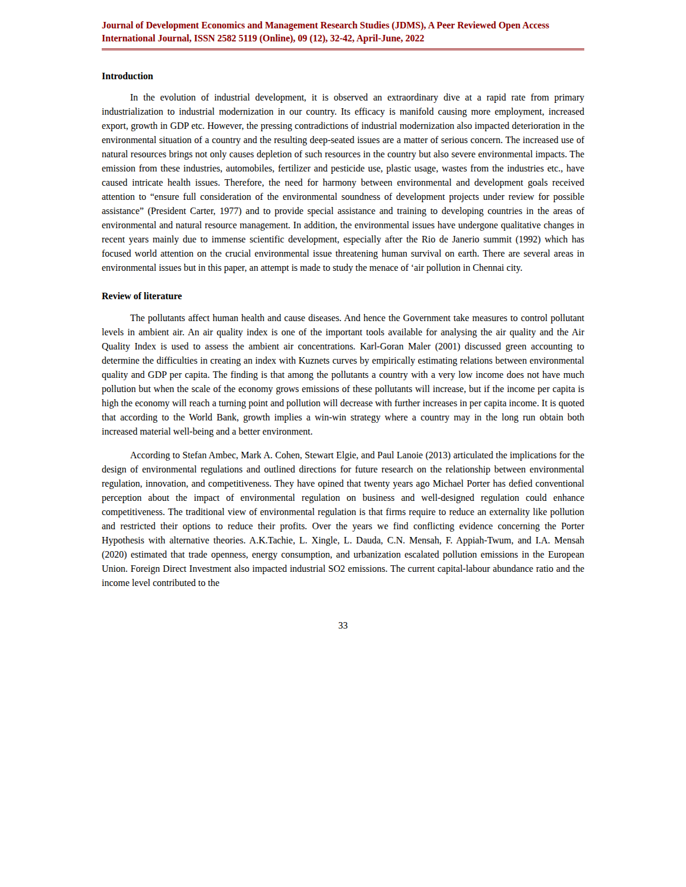Journal of Development Economics and Management Research Studies (JDMS), A Peer Reviewed Open Access International Journal, ISSN 2582 5119 (Online), 09 (12), 32-42, April-June, 2022
Introduction
In the evolution of industrial development, it is observed an extraordinary dive at a rapid rate from primary industrialization to industrial modernization in our country. Its efficacy is manifold causing more employment, increased export, growth in GDP etc. However, the pressing contradictions of industrial modernization also impacted deterioration in the environmental situation of a country and the resulting deep-seated issues are a matter of serious concern. The increased use of natural resources brings not only causes depletion of such resources in the country but also severe environmental impacts. The emission from these industries, automobiles, fertilizer and pesticide use, plastic usage, wastes from the industries etc., have caused intricate health issues. Therefore, the need for harmony between environmental and development goals received attention to “ensure full consideration of the environmental soundness of development projects under review for possible assistance” (President Carter, 1977) and to provide special assistance and training to developing countries in the areas of environmental and natural resource management. In addition, the environmental issues have undergone qualitative changes in recent years mainly due to immense scientific development, especially after the Rio de Janerio summit (1992) which has focused world attention on the crucial environmental issue threatening human survival on earth. There are several areas in environmental issues but in this paper, an attempt is made to study the menace of ‘air pollution in Chennai city.
Review of literature
The pollutants affect human health and cause diseases. And hence the Government take measures to control pollutant levels in ambient air. An air quality index is one of the important tools available for analysing the air quality and the Air Quality Index is used to assess the ambient air concentrations. Karl-Goran Maler (2001) discussed green accounting to determine the difficulties in creating an index with Kuznets curves by empirically estimating relations between environmental quality and GDP per capita. The finding is that among the pollutants a country with a very low income does not have much pollution but when the scale of the economy grows emissions of these pollutants will increase, but if the income per capita is high the economy will reach a turning point and pollution will decrease with further increases in per capita income. It is quoted that according to the World Bank, growth implies a win-win strategy where a country may in the long run obtain both increased material well-being and a better environment.
According to Stefan Ambec, Mark A. Cohen, Stewart Elgie, and Paul Lanoie (2013) articulated the implications for the design of environmental regulations and outlined directions for future research on the relationship between environmental regulation, innovation, and competitiveness. They have opined that twenty years ago Michael Porter has defied conventional perception about the impact of environmental regulation on business and well-designed regulation could enhance competitiveness. The traditional view of environmental regulation is that firms require to reduce an externality like pollution and restricted their options to reduce their profits. Over the years we find conflicting evidence concerning the Porter Hypothesis with alternative theories. A.K.Tachie, L. Xingle, L. Dauda, C.N. Mensah, F. Appiah-Twum, and I.A. Mensah (2020) estimated that trade openness, energy consumption, and urbanization escalated pollution emissions in the European Union. Foreign Direct Investment also impacted industrial SO2 emissions. The current capital-labour abundance ratio and the income level contributed to the
33